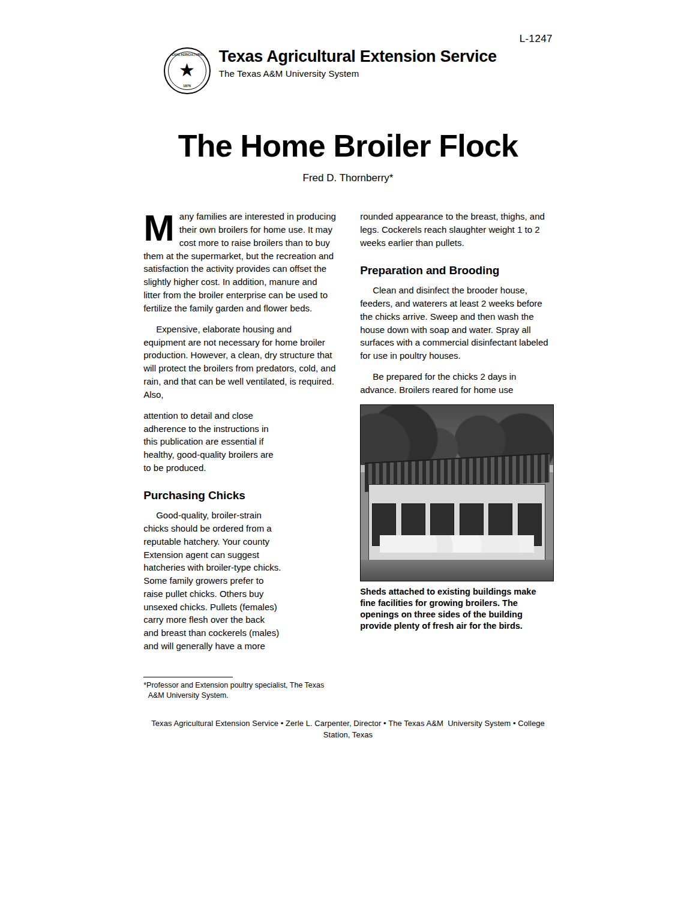L-1247
TEXAS AGRICULTURAL
★
1876
Texas Agricultural Extension Service
The Texas A&M University System
The Home Broiler Flock
Fred D. Thornberry*
Many families are interested in producing their own broilers for home use. It may cost more to raise broilers than to buy them at the supermarket, but the recreation and satisfaction the activity provides can offset the slightly higher cost. In addition, manure and litter from the broiler enterprise can be used to fertilize the family garden and flower beds.
Expensive, elaborate housing and equipment are not necessary for home broiler production. However, a clean, dry structure that will protect the broilers from predators, cold, and rain, and that can be well ventilated, is required. Also,
attention to detail and close adherence to the instructions in this publication are essential if healthy, good-quality broilers are to be produced.
Purchasing Chicks
Good-quality, broiler-strain chicks should be ordered from a reputable hatchery. Your county Extension agent can suggest hatcheries with broiler-type chicks. Some family growers prefer to raise pullet chicks. Others buy unsexed chicks. Pullets (females) carry more flesh over the back and breast than cockerels (males) and will generally have a more
rounded appearance to the breast, thighs, and legs. Cockerels reach slaughter weight 1 to 2 weeks earlier than pullets.
Preparation and Brooding
Clean and disinfect the brooder house, feeders, and waterers at least 2 weeks before the chicks arrive. Sweep and then wash the house down with soap and water. Spray all surfaces with a commercial disinfectant labeled for use in poultry houses.
Be prepared for the chicks 2 days in advance. Broilers reared for home use
Sheds attached to existing buildings make fine facilities for growing broilers. The openings on three sides of the building provide plenty of fresh air for the birds.
*Professor and Extension poultry specialist, The Texas
A&M University System.
Texas Agricultural Extension Service • Zerle L. Carpenter, Director • The Texas A&M University System • College Station, Texas